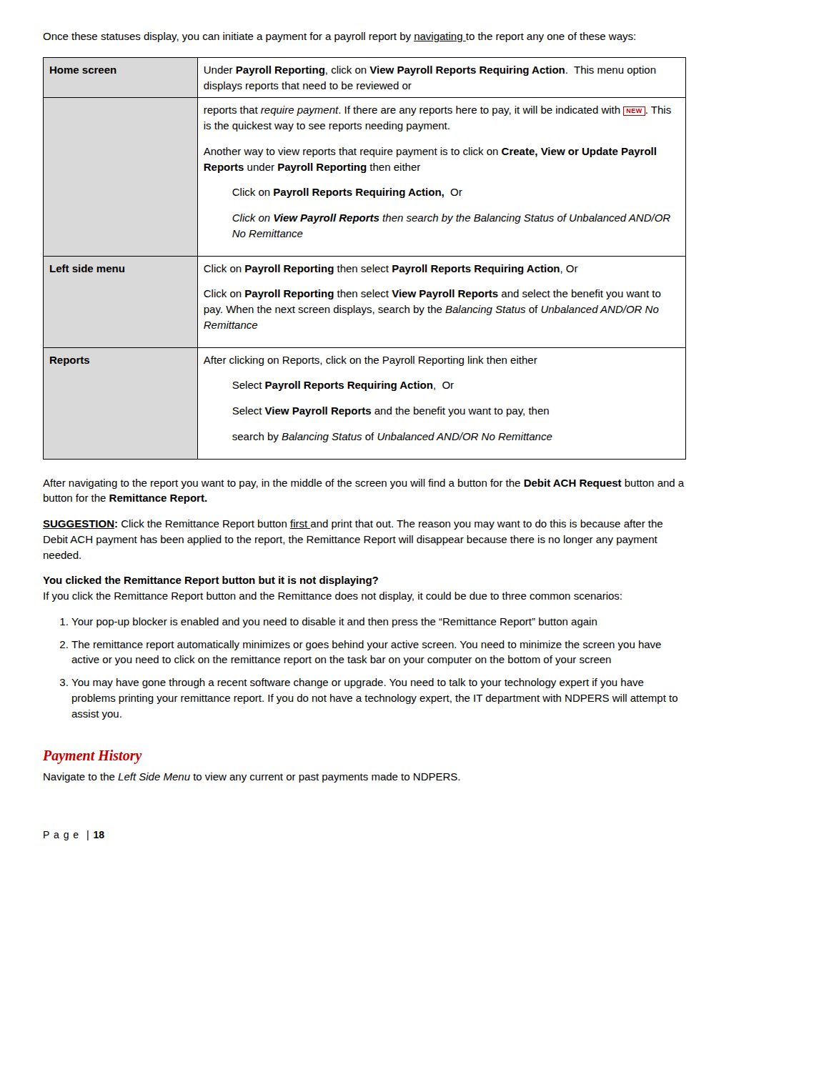Once these statuses display, you can initiate a payment for a payroll report by navigating to the report any one of these ways:
| Home screen | Under Payroll Reporting , click on View Payroll Reports Requiring Action . This menu option displays reports that need to be reviewed or |
| | reports that require payment . If there are any reports here to pay, it will be indicated with NEW . This is the quickest way to see reports needing payment. Another way to view reports that require payment is to click on Create, View or Update Payroll Reports under Payroll Reporting then either Click on Payroll Reports Requiring Action, Or Click on View Payroll Reports then search by the Balancing Status of Unbalanced AND/OR No Remittance |
| Left side menu | Click on Payroll Reporting then select Payroll Reports Requiring Action , Or Click on Payroll Reporting then select View Payroll Reports and select the benefit you want to pay. When the next screen displays, search by the Balancing Status of Unbalanced AND/OR No Remittance |
| Reports | After clicking on Reports, click on the Payroll Reporting link then either Select Payroll Reports Requiring Action , Or Select View Payroll Reports and the benefit you want to pay, then search by Balancing Status of Unbalanced AND/OR No Remittance |
After navigating to the report you want to pay, in the middle of the screen you will find a button for the Debit ACH Request button and a button for the Remittance Report.
SUGGESTION: Click the Remittance Report button first and print that out. The reason you may want to do this is because after the Debit ACH payment has been applied to the report, the Remittance Report will disappear because there is no longer any payment needed.
You clicked the Remittance Report button but it is not displaying?
If you click the Remittance Report button and the Remittance does not display, it could be due to three common scenarios:
Your pop-up blocker is enabled and you need to disable it and then press the “Remittance Report” button again
The remittance report automatically minimizes or goes behind your active screen. You need to minimize the screen you have active or you need to click on the remittance report on the task bar on your computer on the bottom of your screen
You may have gone through a recent software change or upgrade. You need to talk to your technology expert if you have problems printing your remittance report. If you do not have a technology expert, the IT department with NDPERS will attempt to assist you.
Payment History
Navigate to the Left Side Menu to view any current or past payments made to NDPERS.
P a g e | 18